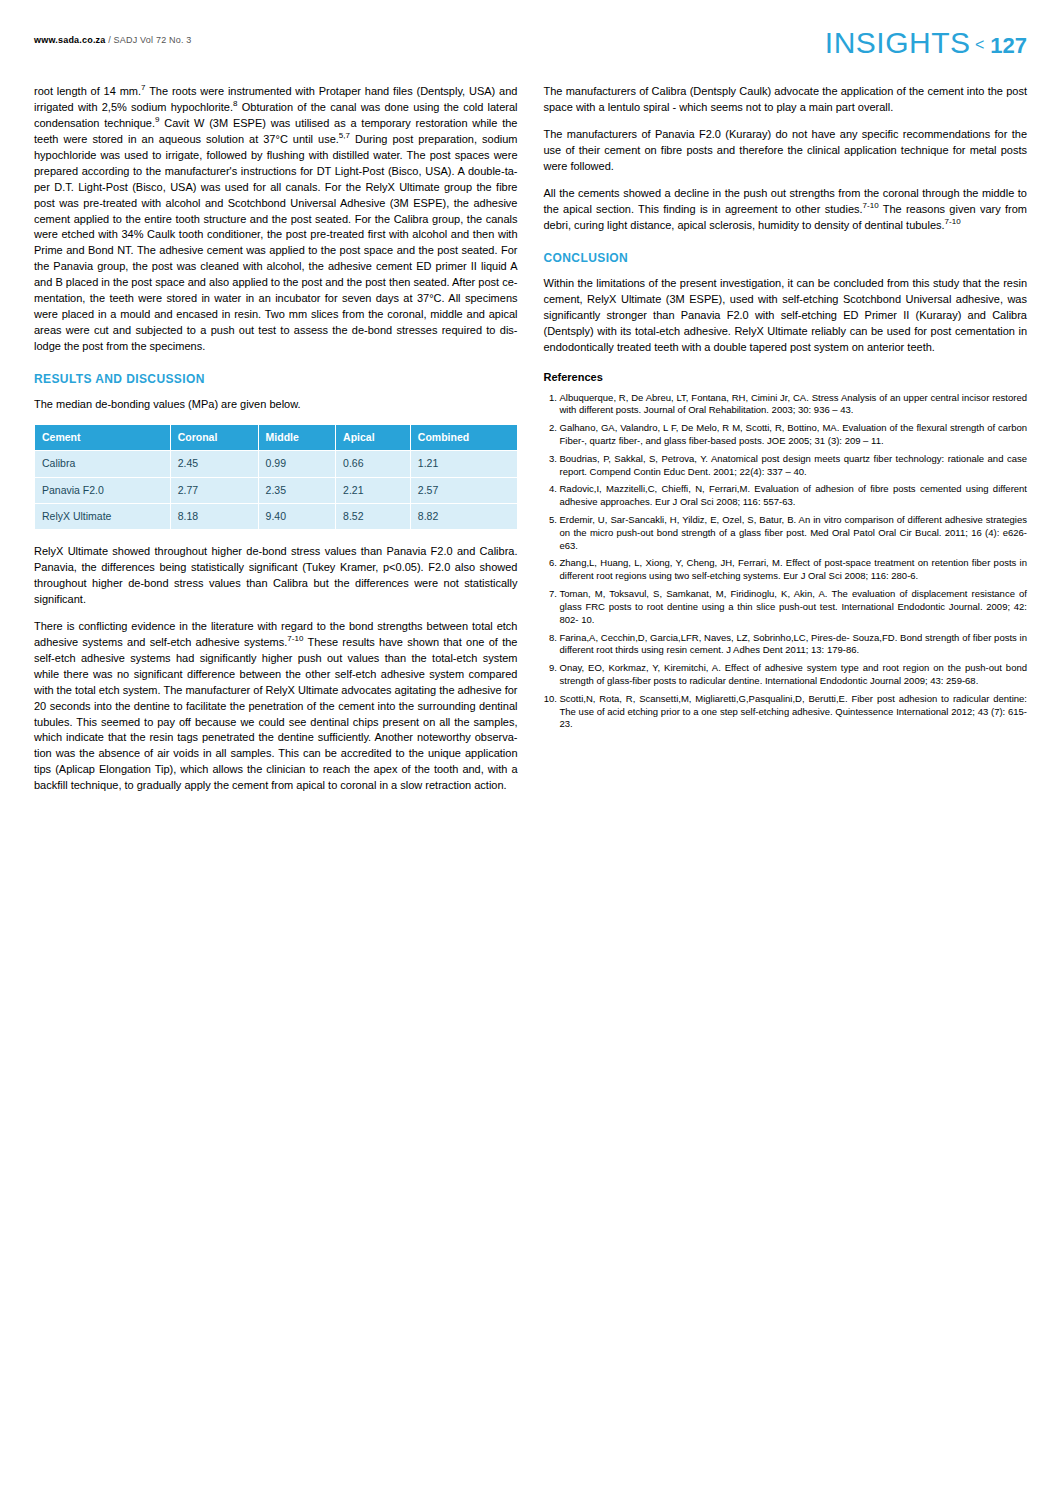www.sada.co.za / SADJ Vol 72 No. 3
INSIGHTS <127
root length of 14 mm.7 The roots were instrumented with Protaper hand files (Dentsply, USA) and irrigated with 2,5% sodium hypochlorite.8 Obturation of the canal was done using the cold lateral condensation technique.9 Cavit W (3M ESPE) was utilised as a temporary restoration while the teeth were stored in an aqueous solution at 37°C until use.5,7 During post preparation, sodium hypochloride was used to irrigate, followed by flushing with distilled water. The post spaces were prepared according to the manufacturer's instructions for DT Light-Post (Bisco, USA). A double-taper D.T. Light-Post (Bisco, USA) was used for all canals. For the RelyX Ultimate group the fibre post was pre-treated with alcohol and Scotchbond Universal Adhesive (3M ESPE), the adhesive cement applied to the entire tooth structure and the post seated. For the Calibra group, the canals were etched with 34% Caulk tooth conditioner, the post pre-treated first with alcohol and then with Prime and Bond NT. The adhesive cement was applied to the post space and the post seated. For the Panavia group, the post was cleaned with alcohol, the adhesive cement ED primer II liquid A and B placed in the post space and also applied to the post and the post then seated. After post cementation, the teeth were stored in water in an incubator for seven days at 37°C. All specimens were placed in a mould and encased in resin. Two mm slices from the coronal, middle and apical areas were cut and subjected to a push out test to assess the de-bond stresses required to dislodge the post from the specimens.
Results and discussion
The median de-bonding values (MPa) are given below.
| Cement | Coronal | Middle | Apical | Combined |
| --- | --- | --- | --- | --- |
| Calibra | 2.45 | 0.99 | 0.66 | 1.21 |
| Panavia F2.0 | 2.77 | 2.35 | 2.21 | 2.57 |
| RelyX Ultimate | 8.18 | 9.40 | 8.52 | 8.82 |
RelyX Ultimate showed throughout higher de-bond stress values than Panavia F2.0 and Calibra. Panavia, the differences being statistically significant (Tukey Kramer, p<0.05). F2.0 also showed throughout higher de-bond stress values than Calibra but the differences were not statistically significant.
There is conflicting evidence in the literature with regard to the bond strengths between total etch adhesive systems and self-etch adhesive systems.7-10 These results have shown that one of the self-etch adhesive systems had significantly higher push out values than the total-etch system while there was no significant difference between the other self-etch adhesive system compared with the total etch system. The manufacturer of RelyX Ultimate advocates agitating the adhesive for 20 seconds into the dentine to facilitate the penetration of the cement into the surrounding dentinal tubules. This seemed to pay off because we could see dentinal chips present on all the samples, which indicate that the resin tags penetrated the dentine sufficiently. Another noteworthy observation was the absence of air voids in all samples. This can be accredited to the unique application tips (Aplicap Elongation Tip), which allows the clinician to reach the apex of the tooth and, with a backfill technique, to gradually apply the cement from apical to coronal in a slow retraction action.
The manufacturers of Calibra (Dentsply Caulk) advocate the application of the cement into the post space with a lentulo spiral - which seems not to play a main part overall.
The manufacturers of Panavia F2.0 (Kuraray) do not have any specific recommendations for the use of their cement on fibre posts and therefore the clinical application technique for metal posts were followed.
All the cements showed a decline in the push out strengths from the coronal through the middle to the apical section. This finding is in agreement to other studies.7-10 The reasons given vary from debri, curing light distance, apical sclerosis, humidity to density of dentinal tubules.7-10
Conclusion
Within the limitations of the present investigation, it can be concluded from this study that the resin cement, RelyX Ultimate (3M ESPE), used with self-etching Scotchbond Universal adhesive, was significantly stronger than Panavia F2.0 with self-etching ED Primer II (Kuraray) and Calibra (Dentsply) with its total-etch adhesive. RelyX Ultimate reliably can be used for post cementation in endodontically treated teeth with a double tapered post system on anterior teeth.
References
Albuquerque, R, De Abreu, LT, Fontana, RH, Cimini Jr, CA. Stress Analysis of an upper central incisor restored with different posts. Journal of Oral Rehabilitation. 2003; 30: 936 – 43.
Galhano, GA, Valandro, L F, De Melo, R M, Scotti, R, Bottino, MA. Evaluation of the flexural strength of carbon Fiber-, quartz fiber-, and glass fiber-based posts. JOE 2005; 31 (3): 209 – 11.
Boudrias, P, Sakkal, S, Petrova, Y. Anatomical post design meets quartz fiber technology: rationale and case report. Compend Contin Educ Dent. 2001; 22(4): 337 – 40.
Radovic,I, Mazzitelli,C, Chieffi, N, Ferrari,M. Evaluation of adhesion of fibre posts cemented using different adhesive approaches. Eur J Oral Sci 2008; 116: 557-63.
Erdemir, U, Sar-Sancakli, H, Yildiz, E, Ozel, S, Batur, B. An in vitro comparison of different adhesive strategies on the micro push-out bond strength of a glass fiber post. Med Oral Patol Oral Cir Bucal. 2011; 16 (4): e626-e63.
Zhang,L, Huang, L, Xiong, Y, Cheng, JH, Ferrari, M. Effect of post-space treatment on retention fiber posts in different root regions using two self-etching systems. Eur J Oral Sci 2008; 116: 280-6.
Toman, M, Toksavul, S, Samkanat, M, Firidinoglu, K, Akin, A. The evaluation of displacement resistance of glass FRC posts to root dentine using a thin slice push-out test. International Endodontic Journal. 2009; 42: 802- 10.
Farina,A, Cecchin,D, Garcia,LFR, Naves, LZ, Sobrinho,LC, Pires-de- Souza,FD. Bond strength of fiber posts in different root thirds using resin cement. J Adhes Dent 2011; 13: 179-86.
Onay, EO, Korkmaz, Y, Kiremitchi, A. Effect of adhesive system type and root region on the push-out bond strength of glass-fiber posts to radicular dentine. International Endodontic Journal 2009; 43: 259-68.
Scotti,N, Rota, R, Scansetti,M, Migliaretti,G,Pasqualini,D, Berutti,E. Fiber post adhesion to radicular dentine: The use of acid etching prior to a one step self-etching adhesive. Quintessence International 2012; 43 (7): 615-23.